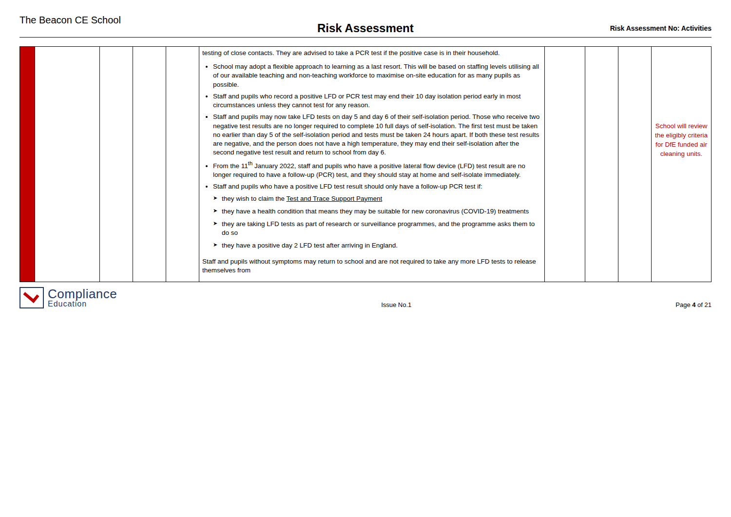The Beacon CE School
Risk Assessment
Risk Assessment No: Activities
| | | | | | testing of close contacts. They are advised to take a PCR test if the positive case is in their household. School may adopt a flexible approach to learning as a last resort. This will be based on staffing levels utilising all of our available teaching and non-teaching workforce to maximise on-site education for as many pupils as possible. Staff and pupils who record a positive LFD or PCR test may end their 10 day isolation period early in most circumstances unless they cannot test for any reason. Staff and pupils may now take LFD tests on day 5 and day 6 of their self-isolation period. Those who receive two negative test results are no longer required to complete 10 full days of self-isolation. The first test must be taken no earlier than day 5 of the self-isolation period and tests must be taken 24 hours apart. If both these test results are negative, and the person does not have a high temperature, they may end their self-isolation after the second negative test result and return to school from day 6. From the 11 th January 2022, staff and pupils who have a positive lateral flow device (LFD) test result are no longer required to have a follow-up (PCR) test, and they should stay at home and self-isolate immediately. Staff and pupils who have a positive LFD test result should only have a follow-up PCR test if: they wish to claim the Test and Trace Support Payment they have a health condition that means they may be suitable for new coronavirus (COVID-19) treatments they are taking LFD tests as part of research or surveillance programmes, and the programme asks them to do so they have a positive day 2 LFD test after arriving in England. Staff and pupils without symptoms may return to school and are not required to take any more LFD tests to release themselves from | | | | School will review the eligibly criteria for DfE funded air cleaning units. |
Compliance
Education
Issue No.1
Page 4 of 21